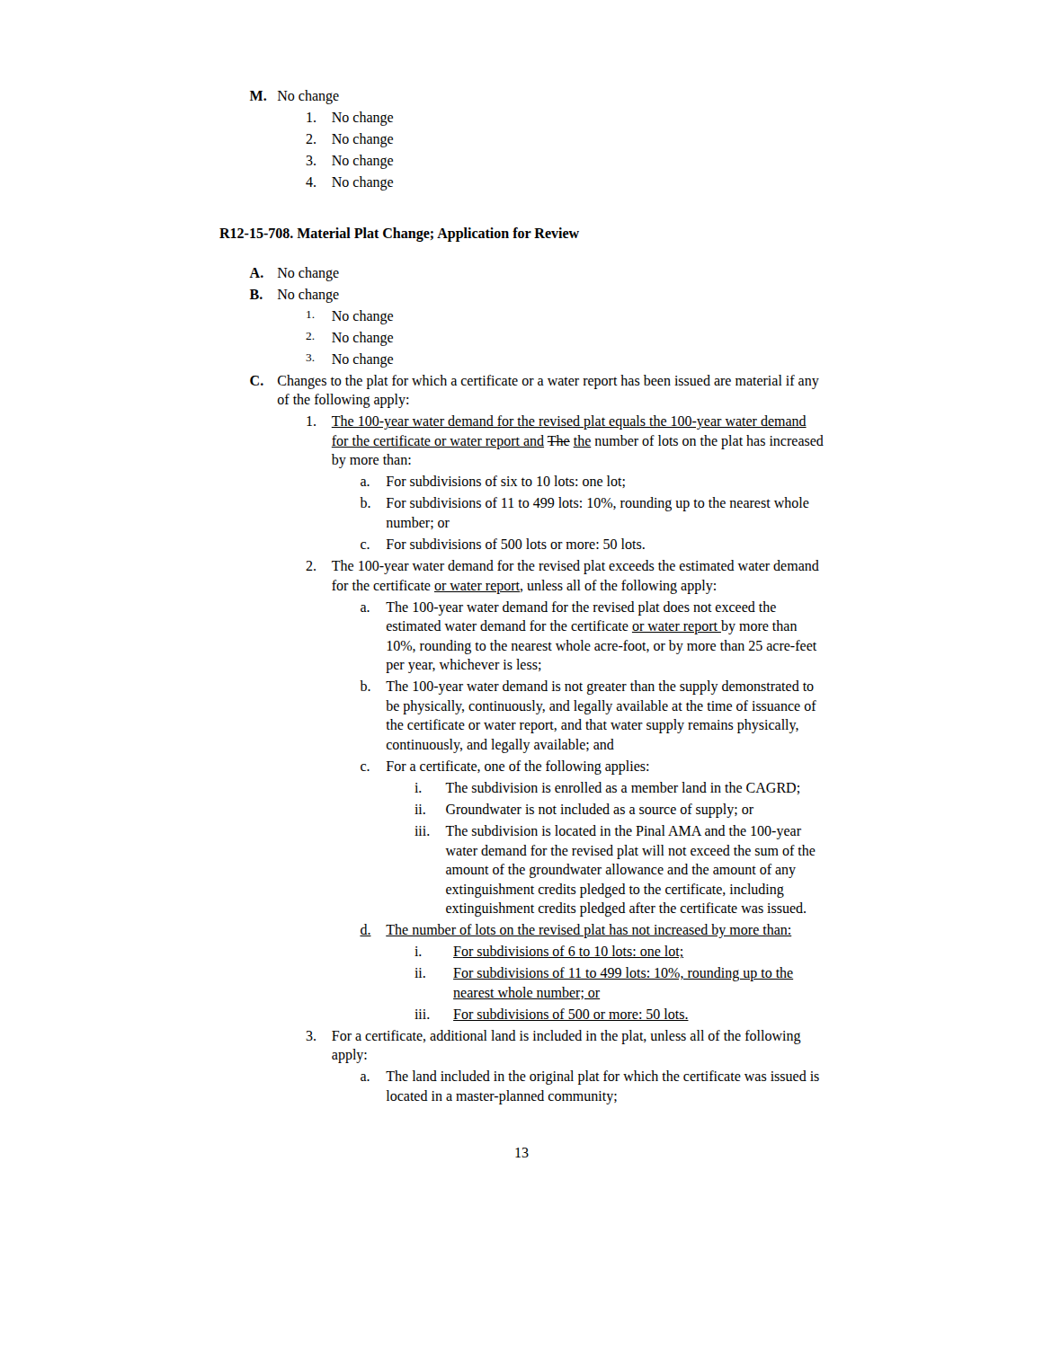M. No change
1. No change
2. No change
3. No change
4. No change
R12-15-708. Material Plat Change; Application for Review
A. No change
B. No change
1. No change
2. No change
3. No change
C. Changes to the plat for which a certificate or a water report has been issued are material if any of the following apply:
1. The 100-year water demand for the revised plat equals the 100-year water demand for the certificate or water report and The the number of lots on the plat has increased by more than:
a. For subdivisions of six to 10 lots: one lot;
b. For subdivisions of 11 to 499 lots: 10%, rounding up to the nearest whole number; or
c. For subdivisions of 500 lots or more: 50 lots.
2. The 100-year water demand for the revised plat exceeds the estimated water demand for the certificate or water report, unless all of the following apply:
a. The 100-year water demand for the revised plat does not exceed the estimated water demand for the certificate or water report by more than 10%, rounding to the nearest whole acre-foot, or by more than 25 acre-feet per year, whichever is less;
b. The 100-year water demand is not greater than the supply demonstrated to be physically, continuously, and legally available at the time of issuance of the certificate or water report, and that water supply remains physically, continuously, and legally available; and
c. For a certificate, one of the following applies:
i. The subdivision is enrolled as a member land in the CAGRD;
ii. Groundwater is not included as a source of supply; or
iii. The subdivision is located in the Pinal AMA and the 100-year water demand for the revised plat will not exceed the sum of the amount of the groundwater allowance and the amount of any extinguishment credits pledged to the certificate, including extinguishment credits pledged after the certificate was issued.
d. The number of lots on the revised plat has not increased by more than:
i. For subdivisions of 6 to 10 lots: one lot;
ii. For subdivisions of 11 to 499 lots: 10%, rounding up to the nearest whole number; or
iii. For subdivisions of 500 or more: 50 lots.
3. For a certificate, additional land is included in the plat, unless all of the following apply:
a. The land included in the original plat for which the certificate was issued is located in a master-planned community;
13